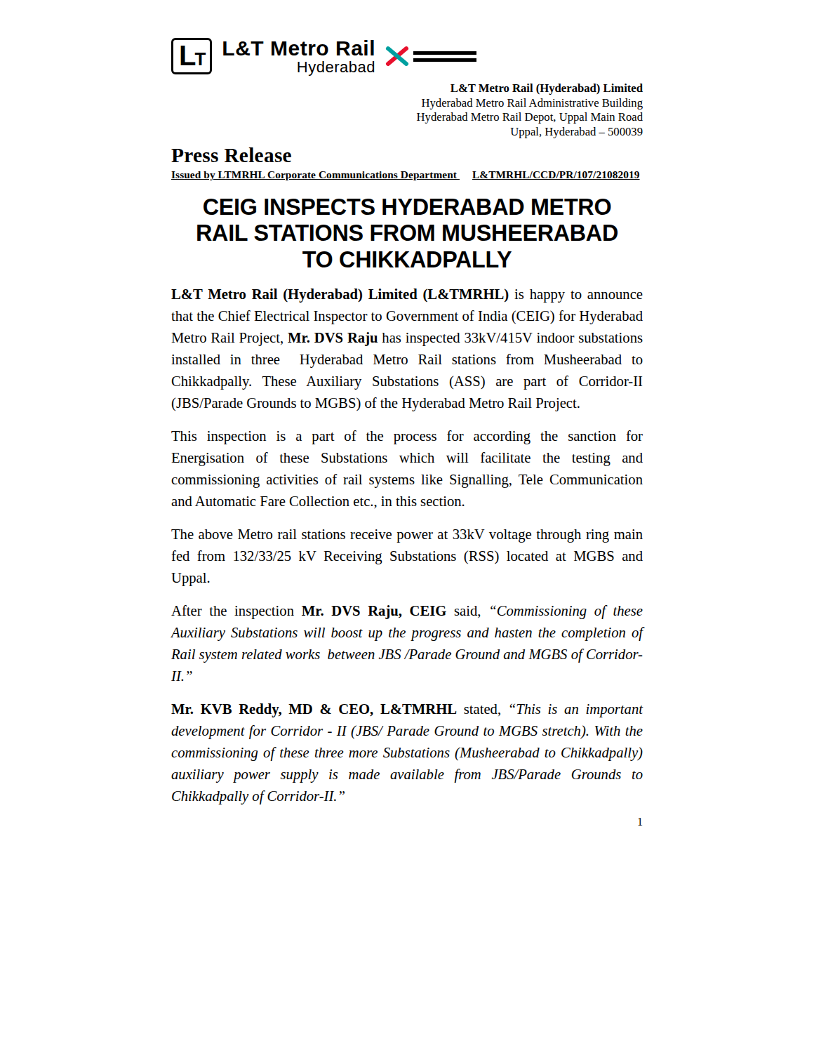LT
L&T Metro Rail
Hyderabad
L&T Metro Rail (Hyderabad) Limited
Hyderabad Metro Rail Administrative Building
Hyderabad Metro Rail Depot, Uppal Main Road
Uppal, Hyderabad – 500039
Press Release
Issued by LTMRHL Corporate Communications Department L&TMRHL/CCD/PR/107/21082019
CEIG INSPECTS HYDERABAD METRO RAIL STATIONS FROM MUSHEERABAD TO CHIKKADPALLY
L&T Metro Rail (Hyderabad) Limited (L&TMRHL) is happy to announce that the Chief Electrical Inspector to Government of India (CEIG) for Hyderabad Metro Rail Project, Mr. DVS Raju has inspected 33kV/415V indoor substations installed in three Hyderabad Metro Rail stations from Musheerabad to Chikkadpally. These Auxiliary Substations (ASS) are part of Corridor-II (JBS/Parade Grounds to MGBS) of the Hyderabad Metro Rail Project.
This inspection is a part of the process for according the sanction for Energisation of these Substations which will facilitate the testing and commissioning activities of rail systems like Signalling, Tele Communication and Automatic Fare Collection etc., in this section.
The above Metro rail stations receive power at 33kV voltage through ring main fed from 132/33/25 kV Receiving Substations (RSS) located at MGBS and Uppal.
After the inspection Mr. DVS Raju, CEIG said, “Commissioning of these Auxiliary Substations will boost up the progress and hasten the completion of Rail system related works between JBS /Parade Ground and MGBS of Corridor-II.”
Mr. KVB Reddy, MD & CEO, L&TMRHL stated, “This is an important development for Corridor - II (JBS/ Parade Ground to MGBS stretch). With the commissioning of these three more Substations (Musheerabad to Chikkadpally) auxiliary power supply is made available from JBS/Parade Grounds to Chikkadpally of Corridor-II.”
1